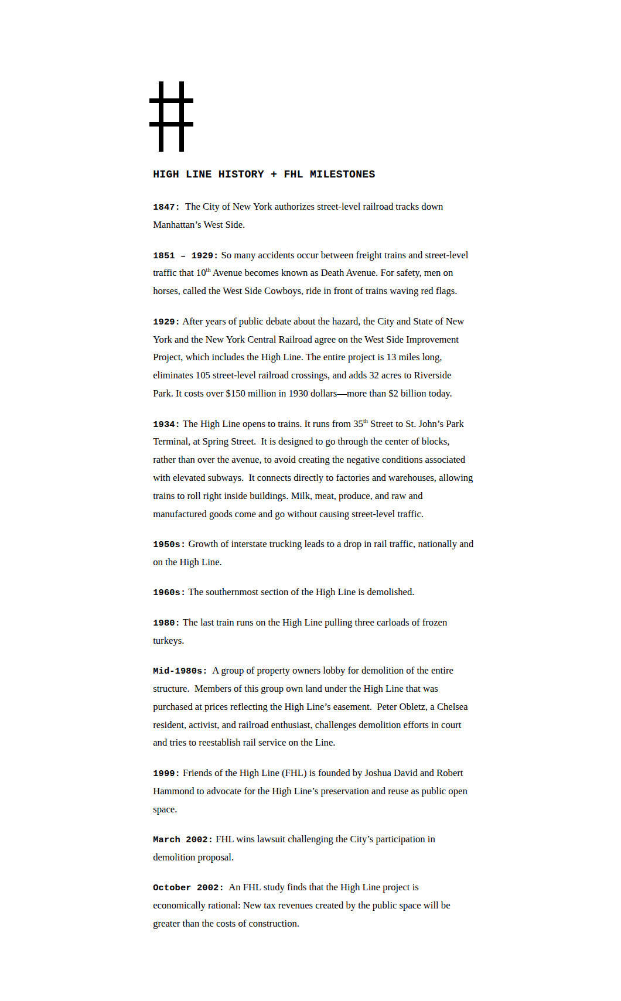HIGH LINE HISTORY + FHL MILESTONES
1847: The City of New York authorizes street-level railroad tracks down Manhattan’s West Side.
1851 – 1929: So many accidents occur between freight trains and street-level traffic that 10th Avenue becomes known as Death Avenue. For safety, men on horses, called the West Side Cowboys, ride in front of trains waving red flags.
1929: After years of public debate about the hazard, the City and State of New York and the New York Central Railroad agree on the West Side Improvement Project, which includes the High Line. The entire project is 13 miles long, eliminates 105 street-level railroad crossings, and adds 32 acres to Riverside Park. It costs over $150 million in 1930 dollars—more than $2 billion today.
1934: The High Line opens to trains. It runs from 35th Street to St. John’s Park Terminal, at Spring Street. It is designed to go through the center of blocks, rather than over the avenue, to avoid creating the negative conditions associated with elevated subways. It connects directly to factories and warehouses, allowing trains to roll right inside buildings. Milk, meat, produce, and raw and manufactured goods come and go without causing street-level traffic.
1950s: Growth of interstate trucking leads to a drop in rail traffic, nationally and on the High Line.
1960s: The southernmost section of the High Line is demolished.
1980: The last train runs on the High Line pulling three carloads of frozen turkeys.
Mid-1980s: A group of property owners lobby for demolition of the entire structure. Members of this group own land under the High Line that was purchased at prices reflecting the High Line’s easement. Peter Obletz, a Chelsea resident, activist, and railroad enthusiast, challenges demolition efforts in court and tries to reestablish rail service on the Line.
1999: Friends of the High Line (FHL) is founded by Joshua David and Robert Hammond to advocate for the High Line’s preservation and reuse as public open space.
March 2002: FHL wins lawsuit challenging the City’s participation in demolition proposal.
October 2002: An FHL study finds that the High Line project is economically rational: New tax revenues created by the public space will be greater than the costs of construction.